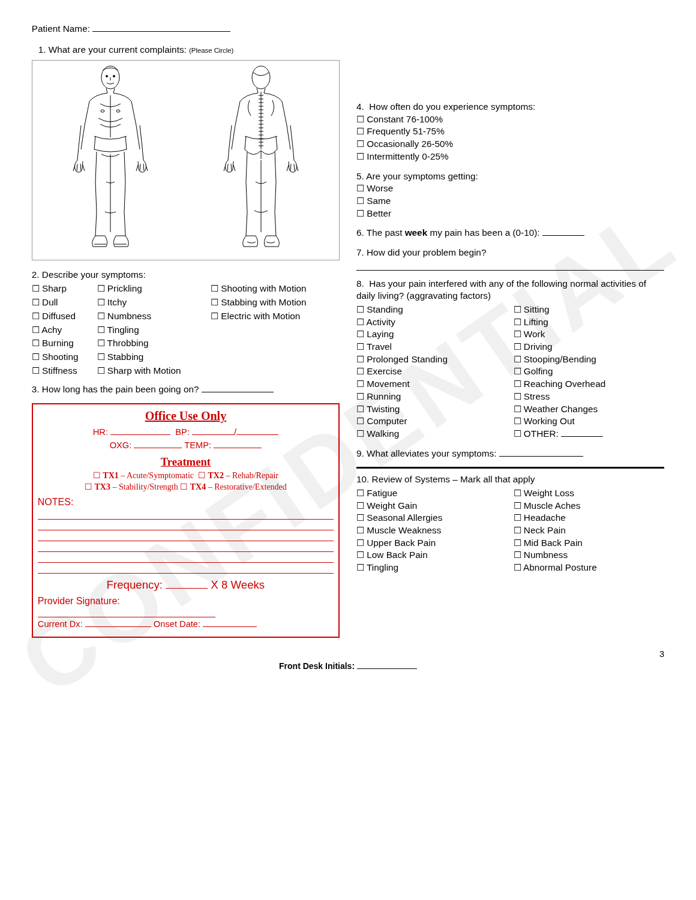CONFIDENTIAL
Patient Name:
What are your current complaints: (Please Circle)
2. Describe your symptoms:
| ☐ Sharp | ☐ Prickling | ☐ Shooting with Motion |
| ☐ Dull | ☐ Itchy | ☐ Stabbing with Motion |
| ☐ Diffused | ☐ Numbness | ☐ Electric with Motion |
| ☐ Achy | ☐ Tingling | |
| ☐ Burning | ☐ Throbbing | |
| ☐ Shooting | ☐ Stabbing | |
| ☐ Stiffness | ☐ Sharp with Motion | |
3. How long has the pain been going on?
Office Use Only
HR: BP: /
OXG: TEMP:
Treatment
☐ TX1 – Acute/Symptomatic ☐ TX2 – Rehab/Repair
☐ TX3 – Stability/Strength ☐ TX4 – Restorative/Extended
NOTES:
Frequency: X 8 Weeks
Provider Signature:
Current Dx: Onset Date:
4. How often do you experience symptoms:
☐ Constant 76-100% ☐ Frequently 51-75% ☐ Occasionally 26-50% ☐ Intermittently 0-25%
5. Are your symptoms getting:
☐ Worse ☐ Same ☐ Better
6. The past week my pain has been a (0-10):
7. How did your problem begin?
8. Has your pain interfered with any of the following normal activities of daily living? (aggravating factors)
☐ Standing ☐ Activity ☐ Laying ☐ Travel ☐ Prolonged Standing ☐ Exercise ☐ Movement ☐ Running ☐ Twisting ☐ Computer ☐ Walking
☐ Sitting ☐ Lifting ☐ Work ☐ Driving ☐ Stooping/Bending ☐ Golfing ☐ Reaching Overhead ☐ Stress ☐ Weather Changes ☐ Working Out ☐ OTHER:
9. What alleviates your symptoms:
10. Review of Systems – Mark all that apply
☐ Fatigue ☐ Weight Gain ☐ Seasonal Allergies ☐ Muscle Weakness ☐ Upper Back Pain ☐ Low Back Pain ☐ Tingling
☐ Weight Loss ☐ Muscle Aches ☐ Headache ☐ Neck Pain ☐ Mid Back Pain ☐ Numbness ☐ Abnormal Posture
3
Front Desk Initials: